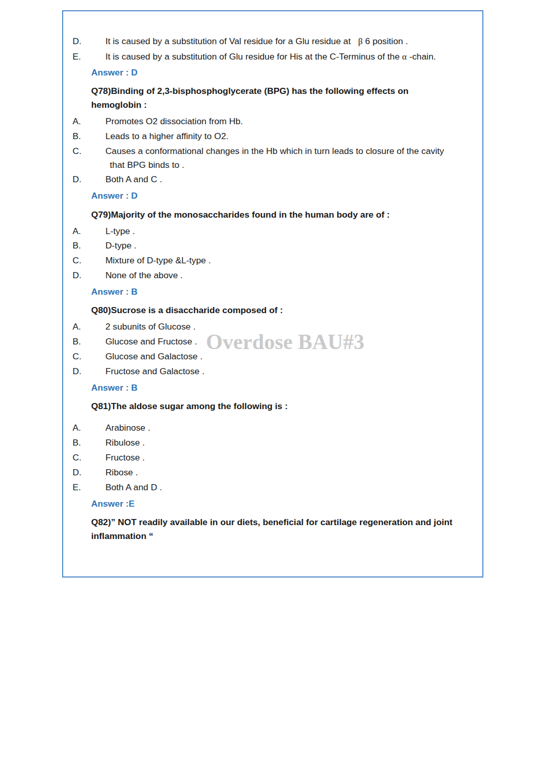Overdose BAU#3
D. It is caused by a substitution of Val residue for a Glu residue at β 6 position .
E. It is caused by a substitution of Glu residue for His at the C-Terminus of the α -chain.
Answer : D
Q78)Binding of 2,3-bisphosphoglycerate (BPG) has the following effects on hemoglobin :
A. Promotes O2 dissociation from Hb.
B. Leads to a higher affinity to O2.
C. Causes a conformational changes in the Hb which in turn leads to closure of the cavity that BPG binds to .
D. Both A and C .
Answer : D
Q79)Majority of the monosaccharides found in the human body are of :
A. L-type .
B. D-type .
C. Mixture of D-type &L-type .
D. None of the above .
Answer : B
Q80)Sucrose is a disaccharide composed of :
A. 2 subunits of Glucose .
B. Glucose and Fructose .
C. Glucose and Galactose .
D. Fructose and Galactose .
Answer : B
Q81)The aldose sugar among the following is :
A. Arabinose .
B. Ribulose .
C. Fructose .
D. Ribose .
E. Both A and D .
Answer :E
Q82)” NOT readily available in our diets, beneficial for cartilage regeneration and joint inflammation “